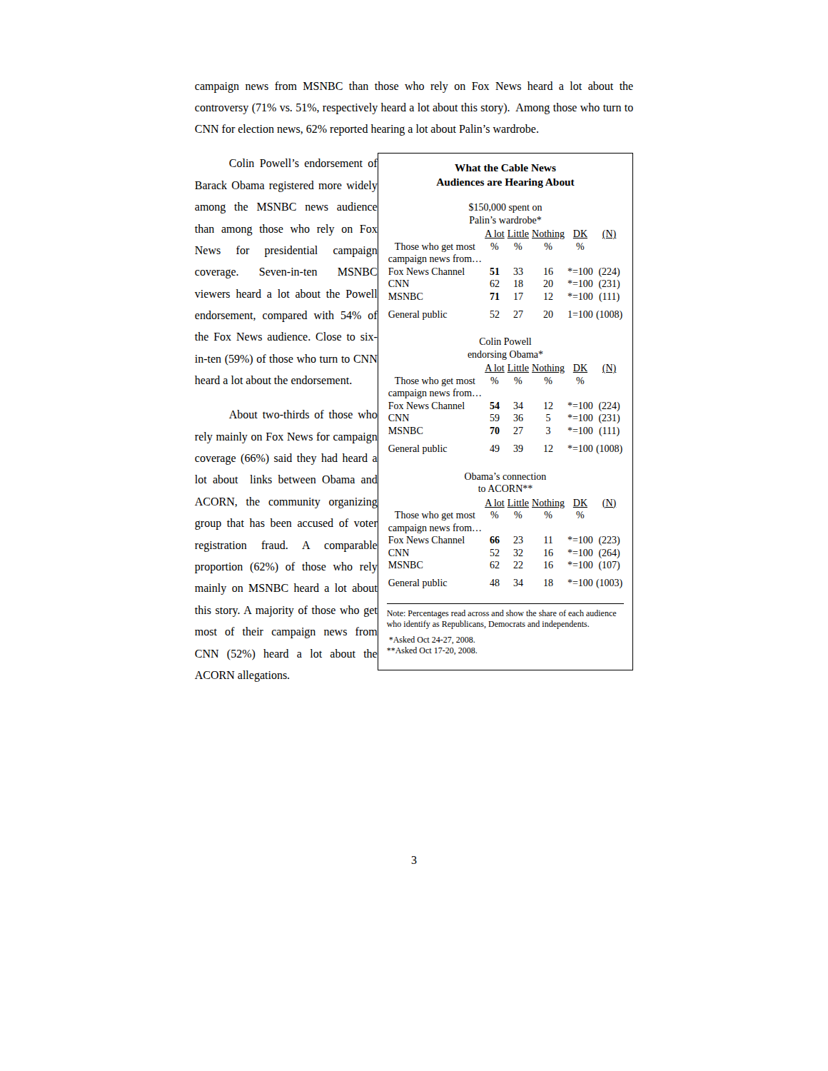campaign news from MSNBC than those who rely on Fox News heard a lot about the controversy (71% vs. 51%, respectively heard a lot about this story). Among those who turn to CNN for election news, 62% reported hearing a lot about Palin’s wardrobe.
| Colin Powell’s endorsement of Barack Obama registered more widely among the MSNBC news audience than among those who rely on Fox News for presidential campaign coverage. Seven-in-ten MSNBC viewers heard a lot about the Powell endorsement, compared with 54% of the Fox News audience. Close to six-in-ten (59%) of those who turn to CNN heard a lot about the endorsement. About two-thirds of those who rely mainly on Fox News for campaign coverage (66%) said they had heard a lot about links between Obama and ACORN, the community organizing group that has been accused of voter registration fraud. A comparable proportion (62%) of those who rely mainly on MSNBC heard a lot about this story. A majority of those who get most of their campaign news from CNN (52%) heard a lot about the ACORN allegations. | What the Cable News Audiences are Hearing About $150,000 spent on Palin’s wardrobe* / / A lot / Little / Nothing / DK / (N) / / Those who get most / % / % / % / % / / / campaign news from… / / / / / / / Fox News Channel / 51 / 33 / 16 / *=100 / (224) / / CNN / 62 / 18 / 20 / *=100 / (231) / / MSNBC / 71 / 17 / 12 / *=100 / (111) / / General public / 52 / 27 / 20 / 1=100 / (1008) / Colin Powell endorsing Obama* / / A lot / Little / Nothing / DK / (N) / / Those who get most / % / % / % / % / / / campaign news from… / / / / / / / Fox News Channel / 54 / 34 / 12 / *=100 / (224) / / CNN / 59 / 36 / 5 / *=100 / (231) / / MSNBC / 70 / 27 / 3 / *=100 / (111) / / General public / 49 / 39 / 12 / *=100 / (1008) / Obama’s connection to ACORN** / / A lot / Little / Nothing / DK / (N) / / Those who get most / % / % / % / % / / / campaign news from… / / / / / / / Fox News Channel / 66 / 23 / 11 / *=100 / (223) / / CNN / 52 / 32 / 16 / *=100 / (264) / / MSNBC / 62 / 22 / 16 / *=100 / (107) / / General public / 48 / 34 / 18 / *=100 / (1003) / Note: Percentages read across and show the share of each audience who identify as Republicans, Democrats and independents. *Asked Oct 24-27, 2008. **Asked Oct 17-20, 2008. |
3